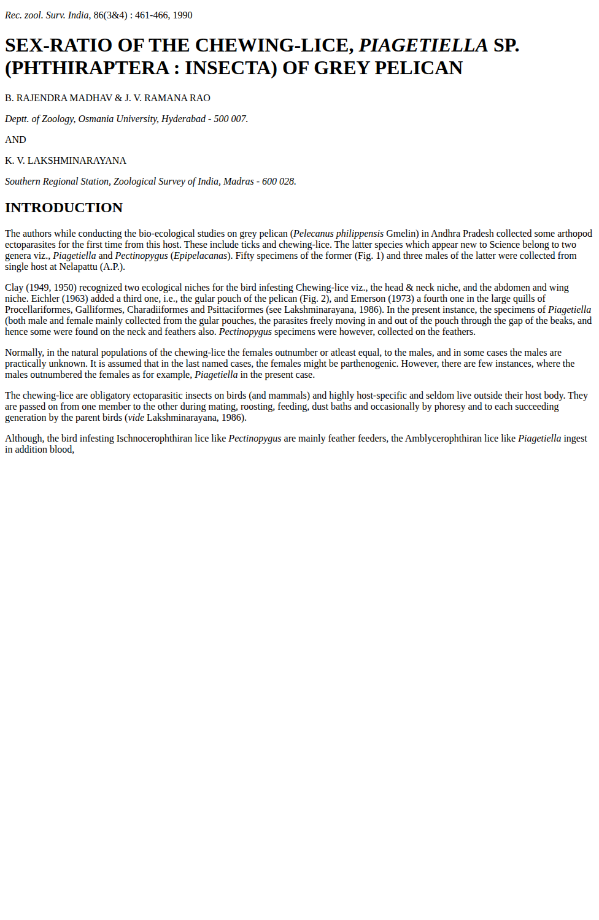Rec. zool. Surv. India, 86(3&4) : 461-466, 1990
SEX-RATIO OF THE CHEWING-LICE, PIAGETIELLA SP. (PHTHIRAPTERA : INSECTA) OF GREY PELICAN
B. RAJENDRA MADHAV & J. V. RAMANA RAO
Deptt. of Zoology, Osmania University, Hyderabad - 500 007.
AND
K. V. LAKSHMINARAYANA
Southern Regional Station, Zoological Survey of India, Madras - 600 028.
INTRODUCTION
The authors while conducting the bio-ecological studies on grey pelican (Pelecanus philippensis Gmelin) in Andhra Pradesh collected some arthopod ectoparasites for the first time from this host. These include ticks and chewing-lice. The latter species which appear new to Science belong to two genera viz., Piagetiella and Pectinopygus (Epipelacanas). Fifty specimens of the former (Fig. 1) and three males of the latter were collected from single host at Nelapattu (A.P.).
Clay (1949, 1950) recognized two ecological niches for the bird infesting Chewing-lice viz., the head & neck niche, and the abdomen and wing niche. Eichler (1963) added a third one, i.e., the gular pouch of the pelican (Fig. 2), and Emerson (1973) a fourth one in the large quills of Procellariformes, Galliformes, Charadiiformes and Psittaciformes (see Lakshminarayana, 1986). In the present instance, the specimens of Piagetiella (both male and female mainly collected from the gular pouches, the parasites freely moving in and out of the pouch through the gap of the beaks, and hence some were found on the neck and feathers also. Pectinopygus specimens were however, collected on the feathers.
Normally, in the natural populations of the chewing-lice the females outnumber or atleast equal, to the males, and in some cases the males are practically unknown. It is assumed that in the last named cases, the females might be parthenogenic. However, there are few instances, where the males outnumbered the females as for example, Piagetiella in the present case.
The chewing-lice are obligatory ectoparasitic insects on birds (and mammals) and highly host-specific and seldom live outside their host body. They are passed on from one member to the other during mating, roosting, feeding, dust baths and occasionally by phoresy and to each succeeding generation by the parent birds (vide Lakshminarayana, 1986).
Although, the bird infesting Ischnocerophthiran lice like Pectinopygus are mainly feather feeders, the Amblycerophthiran lice like Piagetiella ingest in addition blood,